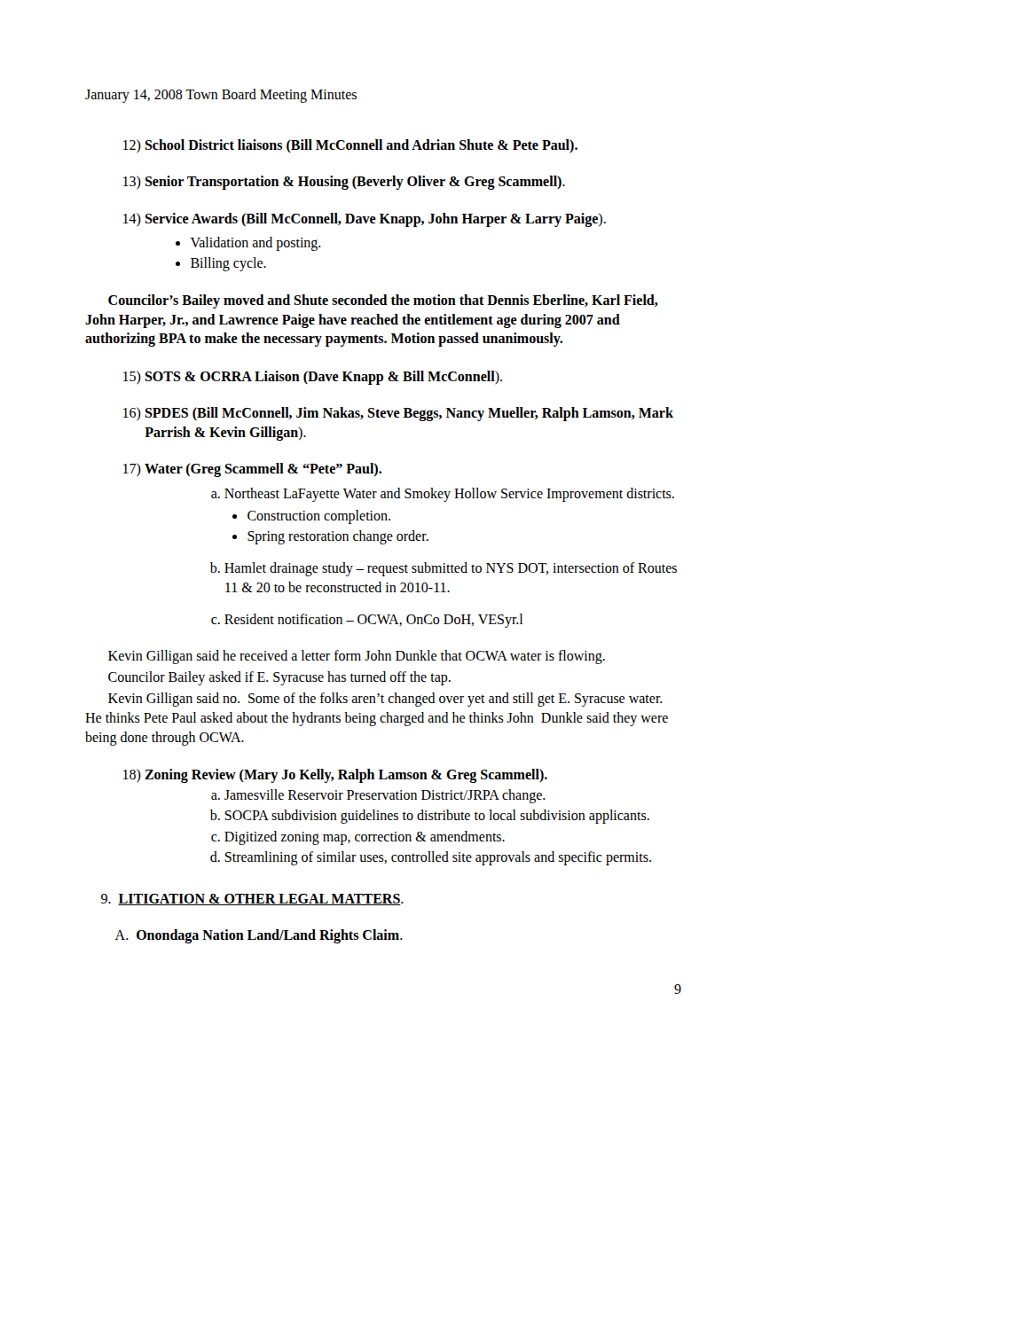January 14, 2008 Town Board Meeting Minutes
12) School District liaisons (Bill McConnell and Adrian Shute & Pete Paul).
13) Senior Transportation & Housing (Beverly Oliver & Greg Scammell).
14) Service Awards (Bill McConnell, Dave Knapp, John Harper & Larry Paige).
Validation and posting.
Billing cycle.
Councilor’s Bailey moved and Shute seconded the motion that Dennis Eberline, Karl Field, John Harper, Jr., and Lawrence Paige have reached the entitlement age during 2007 and authorizing BPA to make the necessary payments. Motion passed unanimously.
15) SOTS & OCRRA Liaison (Dave Knapp & Bill McConnell).
16) SPDES (Bill McConnell, Jim Nakas, Steve Beggs, Nancy Mueller, Ralph Lamson, Mark Parrish & Kevin Gilligan).
17) Water (Greg Scammell & “Pete” Paul).
Northeast LaFayette Water and Smokey Hollow Service Improvement districts.
Construction completion.
Spring restoration change order.
Hamlet drainage study – request submitted to NYS DOT, intersection of Routes 11 & 20 to be reconstructed in 2010-11.
Resident notification – OCWA, OnCo DoH, VESyr.l
Kevin Gilligan said he received a letter form John Dunkle that OCWA water is flowing.
Councilor Bailey asked if E. Syracuse has turned off the tap.
Kevin Gilligan said no. Some of the folks aren’t changed over yet and still get E. Syracuse water. He thinks Pete Paul asked about the hydrants being charged and he thinks John Dunkle said they were being done through OCWA.
18) Zoning Review (Mary Jo Kelly, Ralph Lamson & Greg Scammell).
Jamesville Reservoir Preservation District/JRPA change.
SOCPA subdivision guidelines to distribute to local subdivision applicants.
Digitized zoning map, correction & amendments.
Streamlining of similar uses, controlled site approvals and specific permits.
9. LITIGATION & OTHER LEGAL MATTERS.
A. Onondaga Nation Land/Land Rights Claim.
9